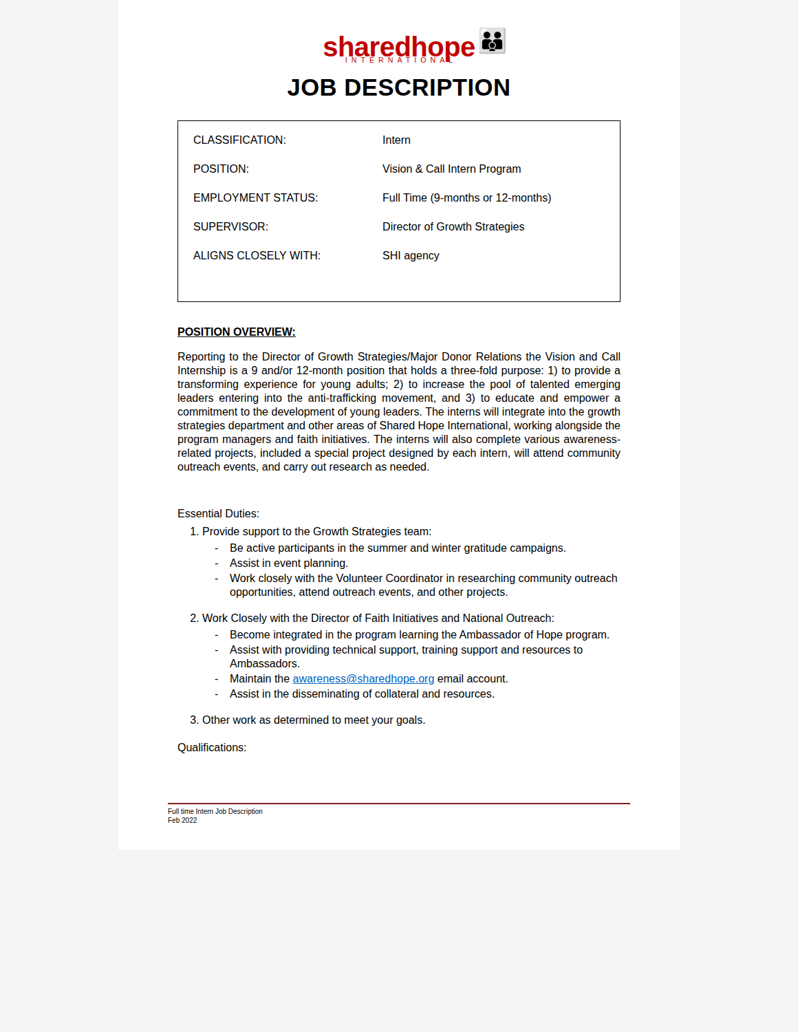shared hope👪
INTERNATIONAL
JOB DESCRIPTION
| CLASSIFICATION: | Intern |
| POSITION: | Vision & Call Intern Program |
| EMPLOYMENT STATUS: | Full Time (9-months or 12-months) |
| SUPERVISOR: | Director of Growth Strategies |
| ALIGNS CLOSELY WITH: | SHI agency |
POSITION OVERVIEW:
Reporting to the Director of Growth Strategies/Major Donor Relations the Vision and Call Internship is a 9 and/or 12-month position that holds a three-fold purpose: 1) to provide a transforming experience for young adults; 2) to increase the pool of talented emerging leaders entering into the anti-trafficking movement, and 3) to educate and empower a commitment to the development of young leaders. The interns will integrate into the growth strategies department and other areas of Shared Hope International, working alongside the program managers and faith initiatives. The interns will also complete various awareness-related projects, included a special project designed by each intern, will attend community outreach events, and carry out research as needed.
Essential Duties:
Provide support to the Growth Strategies team:
Be active participants in the summer and winter gratitude campaigns.
Assist in event planning.
Work closely with the Volunteer Coordinator in researching community outreach opportunities, attend outreach events, and other projects.
Work Closely with the Director of Faith Initiatives and National Outreach:
Become integrated in the program learning the Ambassador of Hope program.
Assist with providing technical support, training support and resources to Ambassadors.
Maintain the awareness@sharedhope.org email account.
Assist in the disseminating of collateral and resources.
Other work as determined to meet your goals.
Qualifications:
Full time Intern Job Description
Feb 2022